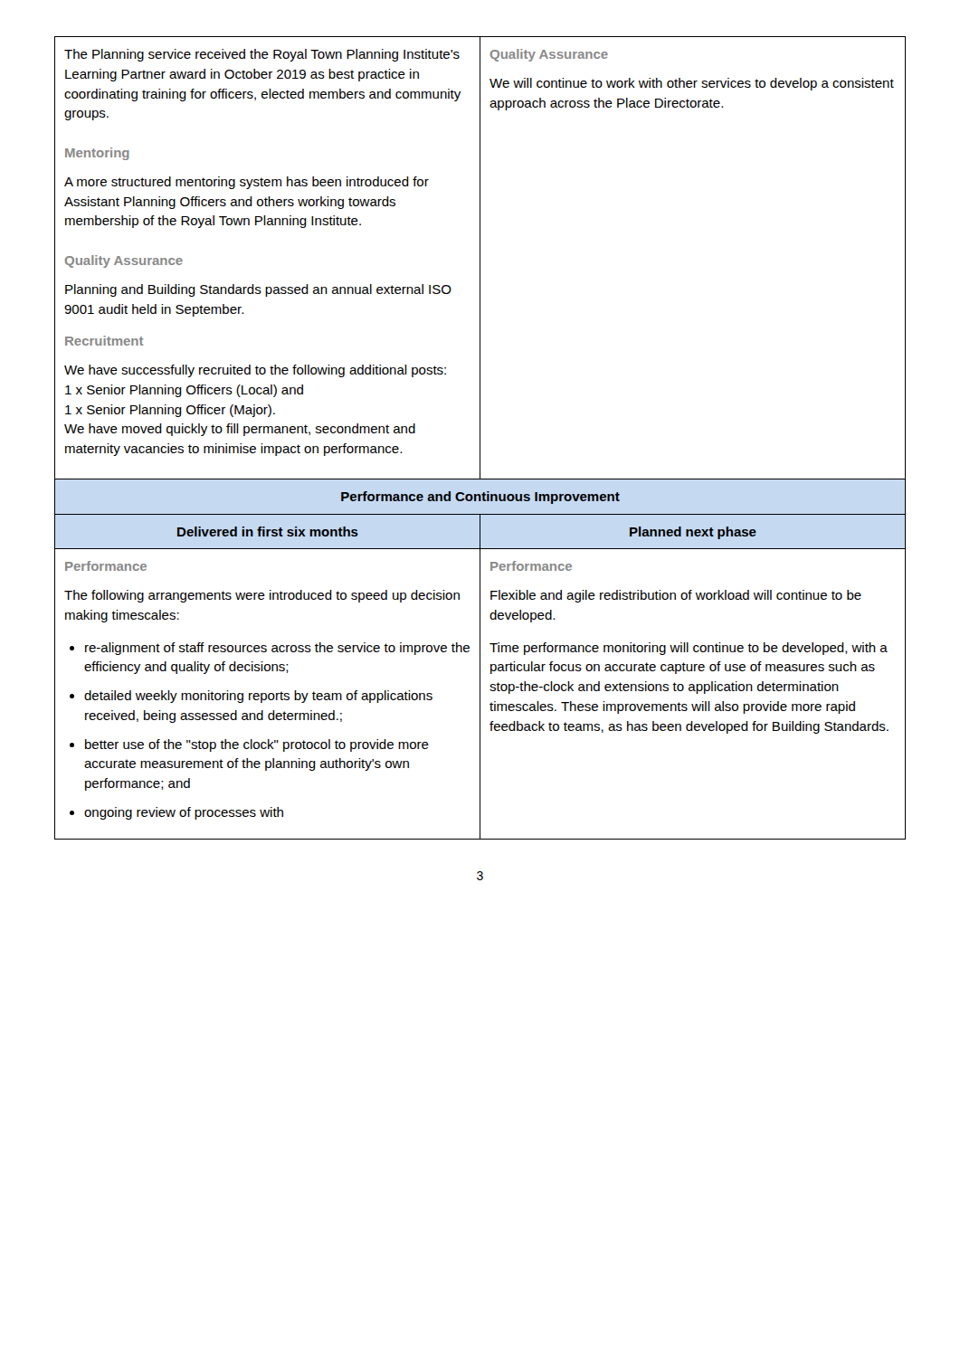| The Planning service received the Royal Town Planning Institute's Learning Partner award in October 2019 as best practice in coordinating training for officers, elected members and community groups. Mentoring A more structured mentoring system has been introduced for Assistant Planning Officers and others working towards membership of the Royal Town Planning Institute. Quality Assurance Planning and Building Standards passed an annual external ISO 9001 audit held in September. Recruitment We have successfully recruited to the following additional posts: 1 x Senior Planning Officers (Local) and 1 x Senior Planning Officer (Major). We have moved quickly to fill permanent, secondment and maternity vacancies to minimise impact on performance. | Quality Assurance We will continue to work with other services to develop a consistent approach across the Place Directorate. |
| Performance and Continuous Improvement |
| Delivered in first six months | Planned next phase |
| Performance The following arrangements were introduced to speed up decision making timescales: re-alignment of staff resources across the service to improve the efficiency and quality of decisions; detailed weekly monitoring reports by team of applications received, being assessed and determined.; better use of the "stop the clock" protocol to provide more accurate measurement of the planning authority's own performance; and ongoing review of processes with | Performance Flexible and agile redistribution of workload will continue to be developed. Time performance monitoring will continue to be developed, with a particular focus on accurate capture of use of measures such as stop-the-clock and extensions to application determination timescales. These improvements will also provide more rapid feedback to teams, as has been developed for Building Standards. |
3